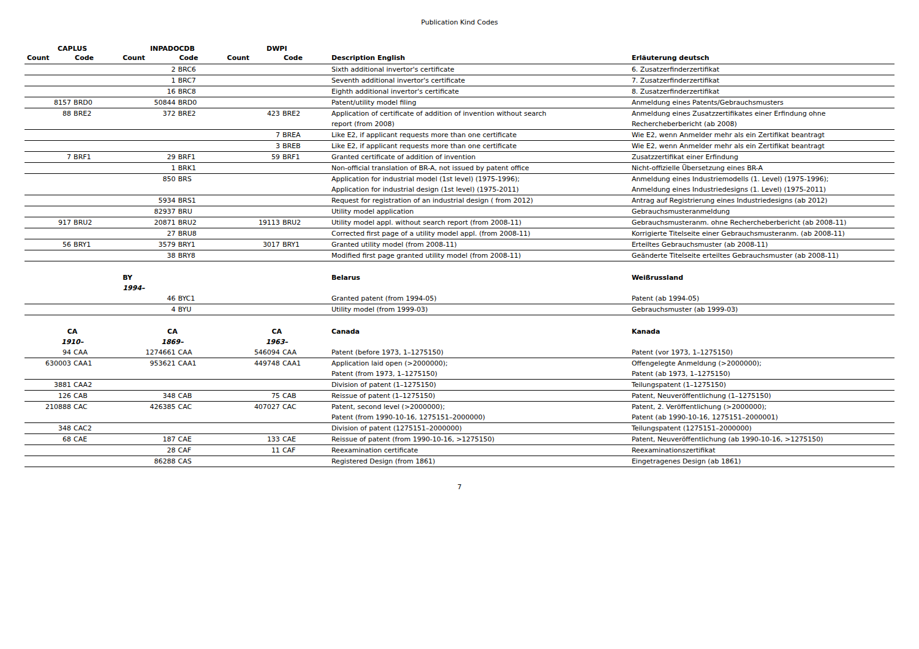Publication Kind Codes
| CAPLUS | INPADOCDB | DWPI | | |
| --- | --- | --- | --- | --- |
| Count | Code | Count | Code | Count | Code | Description English | Erläuterung deutsch |
| | | 2 | BRC6 | | | Sixth additional invertor's certificate | 6. Zusatzerfinderzertifikat |
| | | 1 | BRC7 | | | Seventh additional invertor's certificate | 7. Zusatzerfinderzertifikat |
| | | 16 | BRC8 | | | Eighth additional invertor's certificate | 8. Zusatzerfinderzertifikat |
| 8157 | BRD0 | 50844 | BRD0 | | | Patent/utility model filing | Anmeldung eines Patents/Gebrauchsmusters |
| 88 | BRE2 | 372 | BRE2 | 423 | BRE2 | Application of certificate of addition of invention without search | Anmeldung eines Zusatzzertifikates einer Erfindung ohne |
| | | | | | | report (from 2008) | Rechercheberbericht (ab 2008) |
| | | | | 7 | BREA | Like E2, if applicant requests more than one certificate | Wie E2, wenn Anmelder mehr als ein Zertifikat beantragt |
| | | | | 3 | BREB | Like E2, if applicant requests more than one certificate | Wie E2, wenn Anmelder mehr als ein Zertifikat beantragt |
| 7 | BRF1 | 29 | BRF1 | 59 | BRF1 | Granted certificate of addition of invention | Zusatzzertifikat einer Erfindung |
| | | 1 | BRK1 | | | Non-official translation of BR-A, not issued by patent office | Nicht-offizielle Übersetzung eines BR-A |
| | | 850 | BRS | | | Application for industrial model (1st level) (1975-1996); | Anmeldung eines Industriemodells (1. Level) (1975-1996); |
| | | | | | | Application for industrial design (1st level) (1975-2011) | Anmeldung eines Industriedesigns (1. Level) (1975-2011) |
| | | 5934 | BRS1 | | | Request for registration of an industrial design ( from 2012) | Antrag auf Registrierung eines Industriedesigns (ab 2012) |
| | | 82937 | BRU | | | Utility model application | Gebrauchsmusteranmeldung |
| 917 | BRU2 | 20871 | BRU2 | 19113 | BRU2 | Utility model appl. without search report (from 2008-11) | Gebrauchsmusteranm. ohne Rechercheberbericht (ab 2008-11) |
| | | 27 | BRU8 | | | Corrected first page of a utility model appl. (from 2008-11) | Korrigierte Titelseite einer Gebrauchsmusteranm. (ab 2008-11) |
| 56 | BRY1 | 3579 | BRY1 | 3017 | BRY1 | Granted utility model (from 2008-11) | Erteiltes Gebrauchsmuster (ab 2008-11) |
| | | 38 | BRY8 | | | Modified first page granted utility model (from 2008-11) | Geänderte Titelseite erteiltes Gebrauchsmuster (ab 2008-11) |
| | | BY | | | Belarus | Weißrussland |
| | | 1994– | | | | |
| | | 46 | BYC1 | | | Granted patent (from 1994-05) | Patent (ab 1994-05) |
| | | 4 | BYU | | | Utility model (from 1999-03) | Gebrauchsmuster (ab 1999-03) |
| CA | CA | CA | Canada | Kanada |
| 1910– | 1869– | 1963– | | |
| 94 | CAA | 1274661 | CAA | 546094 | CAA | Patent (before 1973, 1–1275150) | Patent (vor 1973, 1–1275150) |
| 630003 | CAA1 | 953621 | CAA1 | 449748 | CAA1 | Application laid open (>2000000); | Offengelegte Anmeldung (>2000000); |
| | | | | | | Patent (from 1973, 1–1275150) | Patent (ab 1973, 1–1275150) |
| 3881 | CAA2 | | | | | Division of patent (1–1275150) | Teilungspatent (1–1275150) |
| 126 | CAB | 348 | CAB | 75 | CAB | Reissue of patent (1–1275150) | Patent, Neuveröffentlichung (1–1275150) |
| 210888 | CAC | 426385 | CAC | 407027 | CAC | Patent, second level (>2000000); | Patent, 2. Veröffentlichung (>2000000); |
| | | | | | | Patent (from 1990-10-16, 1275151–2000000) | Patent (ab 1990-10-16, 1275151–2000001) |
| 348 | CAC2 | | | | | Division of patent (1275151–2000000) | Teilungspatent (1275151–2000000) |
| 68 | CAE | 187 | CAE | 133 | CAE | Reissue of patent (from 1990-10-16, >1275150) | Patent, Neuveröffentlichung (ab 1990-10-16, >1275150) |
| | | 28 | CAF | 11 | CAF | Reexamination certificate | Reexaminationszertifikat |
| | | 86288 | CAS | | | Registered Design (from 1861) | Eingetragenes Design (ab 1861) |
7